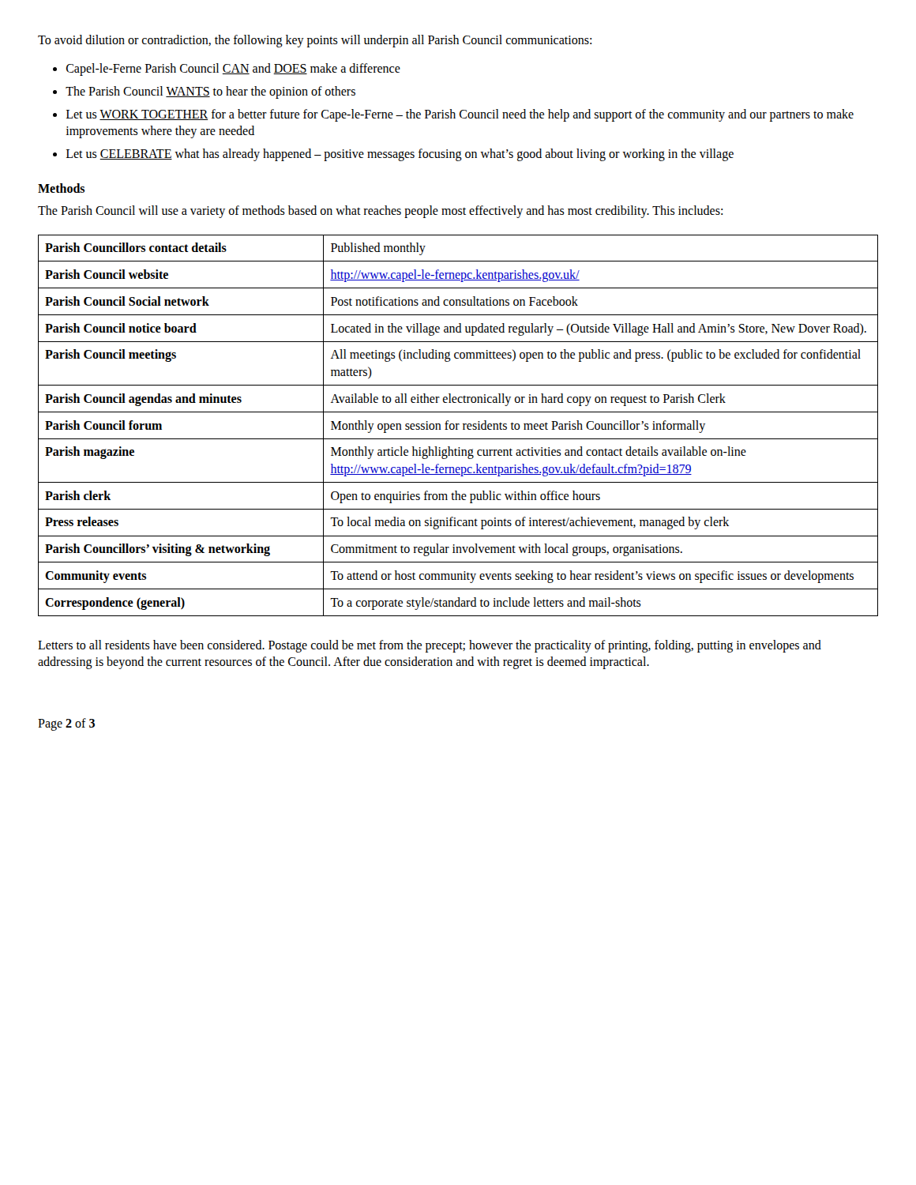To avoid dilution or contradiction, the following key points will underpin all Parish Council communications:
Capel-le-Ferne Parish Council CAN and DOES make a difference
The Parish Council WANTS to hear the opinion of others
Let us WORK TOGETHER for a better future for Cape-le-Ferne – the Parish Council need the help and support of the community and our partners to make improvements where they are needed
Let us CELEBRATE what has already happened – positive messages focusing on what’s good about living or working in the village
Methods
The Parish Council will use a variety of methods based on what reaches people most effectively and has most credibility. This includes:
| Parish Councillors contact details | Published monthly |
| Parish Council website | http://www.capel-le-fernepc.kentparishes.gov.uk/ |
| Parish Council Social network | Post notifications and consultations on Facebook |
| Parish Council notice board | Located in the village and updated regularly – (Outside Village Hall and Amin’s Store, New Dover Road). |
| Parish Council meetings | All meetings (including committees) open to the public and press. (public to be excluded for confidential matters) |
| Parish Council agendas and minutes | Available to all either electronically or in hard copy on request to Parish Clerk |
| Parish Council forum | Monthly open session for residents to meet Parish Councillor’s informally |
| Parish magazine | Monthly article highlighting current activities and contact details available on-line http://www.capel-le-fernepc.kentparishes.gov.uk/default.cfm?pid=1879 |
| Parish clerk | Open to enquiries from the public within office hours |
| Press releases | To local media on significant points of interest/achievement, managed by clerk |
| Parish Councillors’ visiting & networking | Commitment to regular involvement with local groups, organisations. |
| Community events | To attend or host community events seeking to hear resident’s views on specific issues or developments |
| Correspondence (general) | To a corporate style/standard to include letters and mail-shots |
Letters to all residents have been considered. Postage could be met from the precept; however the practicality of printing, folding, putting in envelopes and addressing is beyond the current resources of the Council. After due consideration and with regret is deemed impractical.
Page 2 of 3